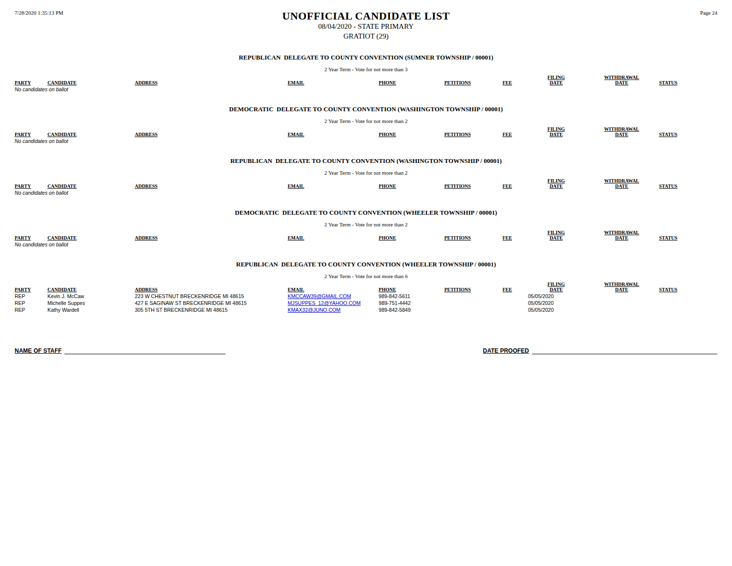7/28/2020 1:35:13 PM
Page 24
UNOFFICIAL CANDIDATE LIST
08/04/2020 - STATE PRIMARY
GRATIOT (29)
REPUBLICAN DELEGATE TO COUNTY CONVENTION (SUMNER TOWNSHIP / 00001)
2 Year Term - Vote for not more than 3
| PARTY | CANDIDATE | ADDRESS | EMAIL | PHONE | PETITIONS | FEE | FILING DATE | WITHDRAWAL DATE | STATUS |
| --- | --- | --- | --- | --- | --- | --- | --- | --- | --- |
| No candidates on ballot |
DEMOCRATIC DELEGATE TO COUNTY CONVENTION (WASHINGTON TOWNSHIP / 00001)
2 Year Term - Vote for not more than 2
| PARTY | CANDIDATE | ADDRESS | EMAIL | PHONE | PETITIONS | FEE | FILING DATE | WITHDRAWAL DATE | STATUS |
| --- | --- | --- | --- | --- | --- | --- | --- | --- | --- |
| No candidates on ballot |
REPUBLICAN DELEGATE TO COUNTY CONVENTION (WASHINGTON TOWNSHIP / 00001)
2 Year Term - Vote for not more than 2
| PARTY | CANDIDATE | ADDRESS | EMAIL | PHONE | PETITIONS | FEE | FILING DATE | WITHDRAWAL DATE | STATUS |
| --- | --- | --- | --- | --- | --- | --- | --- | --- | --- |
| No candidates on ballot |
DEMOCRATIC DELEGATE TO COUNTY CONVENTION (WHEELER TOWNSHIP / 00001)
2 Year Term - Vote for not more than 2
| PARTY | CANDIDATE | ADDRESS | EMAIL | PHONE | PETITIONS | FEE | FILING DATE | WITHDRAWAL DATE | STATUS |
| --- | --- | --- | --- | --- | --- | --- | --- | --- | --- |
| No candidates on ballot |
REPUBLICAN DELEGATE TO COUNTY CONVENTION (WHEELER TOWNSHIP / 00001)
2 Year Term - Vote for not more than 6
| PARTY | CANDIDATE | ADDRESS | EMAIL | PHONE | PETITIONS | FEE | FILING DATE | WITHDRAWAL DATE | STATUS |
| --- | --- | --- | --- | --- | --- | --- | --- | --- | --- |
| REP | Kevin J. McCaw | 223 W CHESTNUT BRECKENRIDGE MI 48615 | KMCCAW39@GMAIL.COM | 989-842-5611 | | | 05/05/2020 | | |
| REP | Michelle Suppes | 427 E SAGINAW ST BRECKENRIDGE MI 48615 | MJSUPPES_12@YAHOO.COM | 989-751-4442 | | | 05/05/2020 | | |
| REP | Kathy Wardell | 305 5TH ST BRECKENRIDGE MI 48615 | KMAX32@JUNO.COM | 989-842-5849 | | | 05/05/2020 | | |
NAME OF STAFF
DATE PROOFED